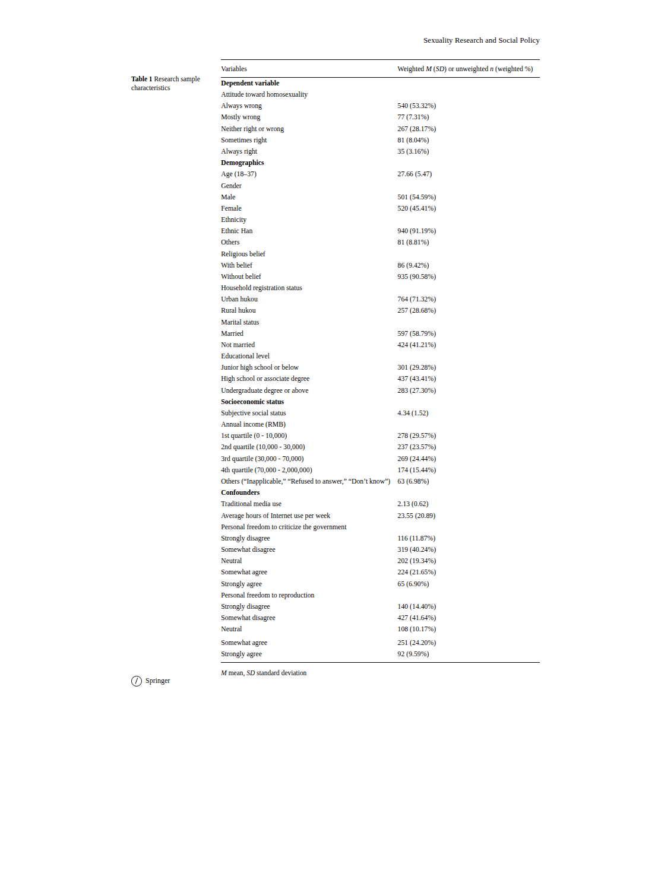Sexuality Research and Social Policy
Table 1 Research sample characteristics
| Variables | Weighted M ( SD ) or unweighted n (weighted %) |
| --- | --- |
| Dependent variable | |
| Attitude toward homosexuality | |
| Always wrong | 540 (53.32%) |
| Mostly wrong | 77 (7.31%) |
| Neither right or wrong | 267 (28.17%) |
| Sometimes right | 81 (8.04%) |
| Always right | 35 (3.16%) |
| Demographics | |
| Age (18–37) | 27.66 (5.47) |
| Gender | |
| Male | 501 (54.59%) |
| Female | 520 (45.41%) |
| Ethnicity | |
| Ethnic Han | 940 (91.19%) |
| Others | 81 (8.81%) |
| Religious belief | |
| With belief | 86 (9.42%) |
| Without belief | 935 (90.58%) |
| Household registration status | |
| Urban hukou | 764 (71.32%) |
| Rural hukou | 257 (28.68%) |
| Marital status | |
| Married | 597 (58.79%) |
| Not married | 424 (41.21%) |
| Educational level | |
| Junior high school or below | 301 (29.28%) |
| High school or associate degree | 437 (43.41%) |
| Undergraduate degree or above | 283 (27.30%) |
| Socioeconomic status | |
| Subjective social status | 4.34 (1.52) |
| Annual income (RMB) | |
| 1st quartile (0 - 10,000) | 278 (29.57%) |
| 2nd quartile (10,000 - 30,000) | 237 (23.57%) |
| 3rd quartile (30,000 - 70,000) | 269 (24.44%) |
| 4th quartile (70,000 - 2,000,000) | 174 (15.44%) |
| Others (“Inapplicable,” “Refused to answer,” “Don’t know”) | 63 (6.98%) |
| Confounders | |
| Traditional media use | 2.13 (0.62) |
| Average hours of Internet use per week | 23.55 (20.89) |
| Personal freedom to criticize the government | |
| Strongly disagree | 116 (11.87%) |
| Somewhat disagree | 319 (40.24%) |
| Neutral | 202 (19.34%) |
| Somewhat agree | 224 (21.65%) |
| Strongly agree | 65 (6.90%) |
| Personal freedom to reproduction | |
| Strongly disagree | 140 (14.40%) |
| Somewhat disagree | 427 (41.64%) |
| Neutral | 108 (10.17%) |
| Somewhat agree | 251 (24.20%) |
| Strongly agree | 92 (9.59%) |
M mean, SD standard deviation
Springer